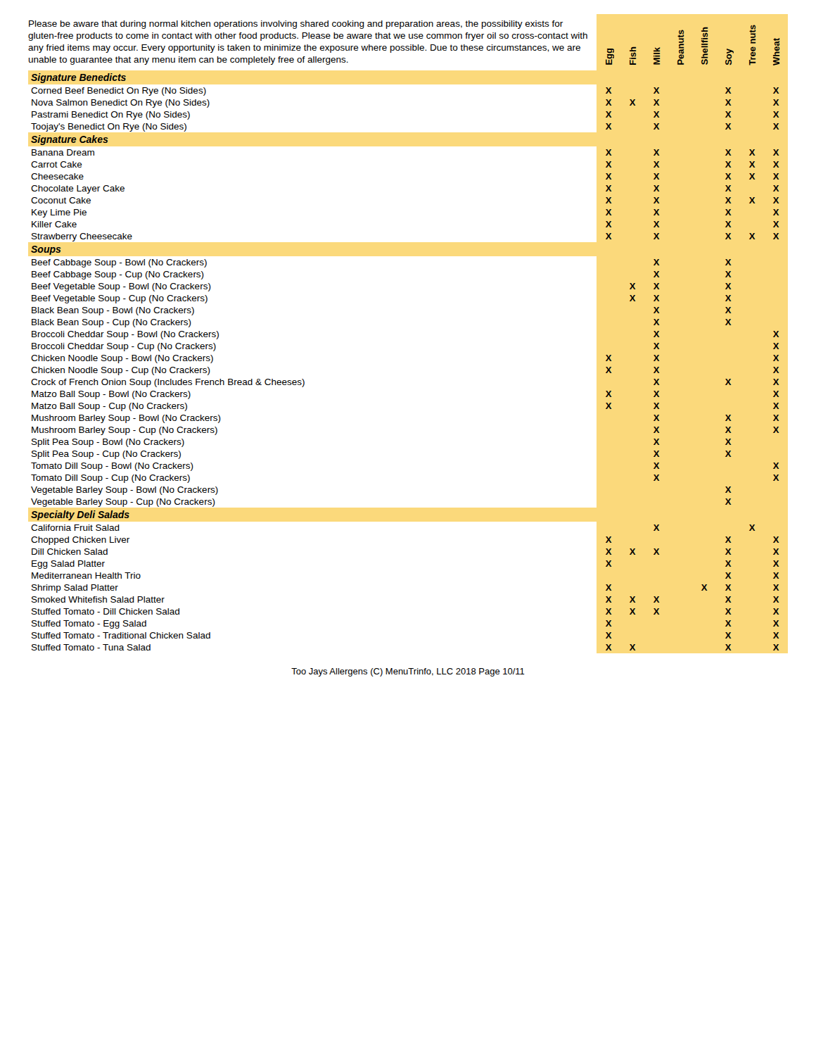| Please be aware that during normal kitchen operations involving shared cooking and preparation areas, the possibility exists for gluten-free products to come in contact with other food products. Please be aware that we use common fryer oil so cross-contact with any fried items may occur. Every opportunity is taken to minimize the exposure where possible. Due to these circumstances, we are unable to guarantee that any menu item can be completely free of allergens. | Egg | Fish | Milk | Peanuts | Shellfish | Soy | Tree nuts | Wheat |
| Signature Benedicts |
| Corned Beef Benedict On Rye (No Sides) | X | | X | | | X | | X |
| Nova Salmon Benedict On Rye (No Sides) | X | X | X | | | X | | X |
| Pastrami Benedict On Rye (No Sides) | X | | X | | | X | | X |
| Toojay's Benedict On Rye (No Sides) | X | | X | | | X | | X |
| Signature Cakes |
| Banana Dream | X | | X | | | X | X | X |
| Carrot Cake | X | | X | | | X | X | X |
| Cheesecake | X | | X | | | X | X | X |
| Chocolate Layer Cake | X | | X | | | X | | X |
| Coconut Cake | X | | X | | | X | X | X |
| Key Lime Pie | X | | X | | | X | | X |
| Killer Cake | X | | X | | | X | | X |
| Strawberry Cheesecake | X | | X | | | X | X | X |
| Soups |
| Beef Cabbage Soup - Bowl (No Crackers) | | | X | | | X | | |
| Beef Cabbage Soup - Cup (No Crackers) | | | X | | | X | | |
| Beef Vegetable Soup - Bowl (No Crackers) | | X | X | | | X | | |
| Beef Vegetable Soup - Cup (No Crackers) | | X | X | | | X | | |
| Black Bean Soup - Bowl (No Crackers) | | | X | | | X | | |
| Black Bean Soup - Cup (No Crackers) | | | X | | | X | | |
| Broccoli Cheddar Soup - Bowl (No Crackers) | | | X | | | | | X |
| Broccoli Cheddar Soup - Cup (No Crackers) | | | X | | | | | X |
| Chicken Noodle Soup - Bowl (No Crackers) | X | | X | | | | | X |
| Chicken Noodle Soup - Cup (No Crackers) | X | | X | | | | | X |
| Crock of French Onion Soup (Includes French Bread & Cheeses) | | | X | | | X | | X |
| Matzo Ball Soup - Bowl (No Crackers) | X | | X | | | | | X |
| Matzo Ball Soup - Cup (No Crackers) | X | | X | | | | | X |
| Mushroom Barley Soup - Bowl (No Crackers) | | | X | | | X | | X |
| Mushroom Barley Soup - Cup (No Crackers) | | | X | | | X | | X |
| Split Pea Soup - Bowl (No Crackers) | | | X | | | X | | |
| Split Pea Soup - Cup (No Crackers) | | | X | | | X | | |
| Tomato Dill Soup - Bowl (No Crackers) | | | X | | | | | X |
| Tomato Dill Soup - Cup (No Crackers) | | | X | | | | | X |
| Vegetable Barley Soup - Bowl (No Crackers) | | | | | | X | | |
| Vegetable Barley Soup - Cup (No Crackers) | | | | | | X | | |
| Specialty Deli Salads |
| California Fruit Salad | | | X | | | | X | |
| Chopped Chicken Liver | X | | | | | X | | X |
| Dill Chicken Salad | X | X | X | | | X | | X |
| Egg Salad Platter | X | | | | | X | | X |
| Mediterranean Health Trio | | | | | | X | | X |
| Shrimp Salad Platter | X | | | | X | X | | X |
| Smoked Whitefish Salad Platter | X | X | X | | | X | | X |
| Stuffed Tomato - Dill Chicken Salad | X | X | X | | | X | | X |
| Stuffed Tomato - Egg Salad | X | | | | | X | | X |
| Stuffed Tomato - Traditional Chicken Salad | X | | | | | X | | X |
| Stuffed Tomato - Tuna Salad | X | X | | | | X | | X |
Too Jays Allergens (C) MenuTrinfo, LLC 2018 Page 10/11